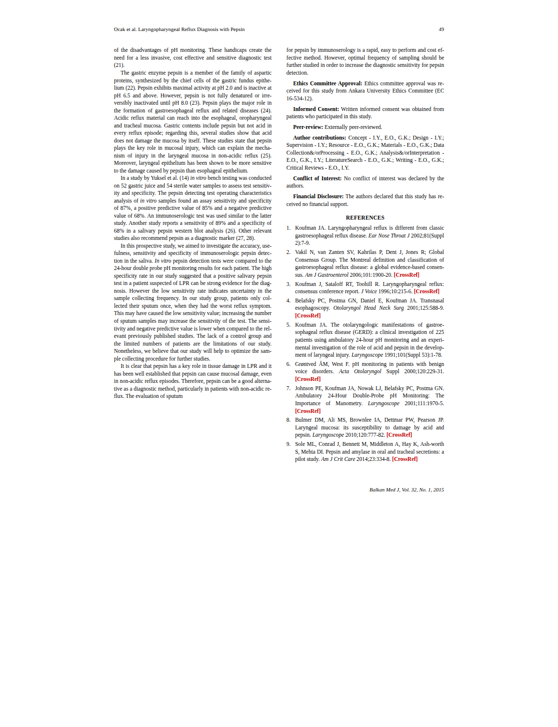Ocak et al. Laryngopharyngeal Reflux Diagnosis with Pepsin 49
of the disadvantages of pH monitoring. These handicaps create the need for a less invasive, cost effective and sensitive diagnostic test (21).
The gastric enzyme pepsin is a member of the family of aspartic proteins, synthesized by the chief cells of the gastric fundus epithelium (22). Pepsin exhibits maximal activity at pH 2.0 and is inactive at pH 6.5 and above. However, pepsin is not fully denatured or irreversibly inactivated until pH 8.0 (23). Pepsin plays the major role in the formation of gastroesophageal reflux and related diseases (24). Acidic reflux material can reach into the esophageal, oropharyngeal and tracheal mucosa. Gastric contents include pepsin but not acid in every reflux episode; regarding this, several studies show that acid does not damage the mucosa by itself. These studies state that pepsin plays the key role in mucosal injury, which can explain the mechanism of injury in the laryngeal mucosa in non-acidic reflux (25). Moreover, laryngeal epithelium has been shown to be more sensitive to the damage caused by pepsin than esophageal epithelium.
In a study by Yuksel et al. (14) in vitro bench testing was conducted on 52 gastric juice and 54 sterile water samples to assess test sensitivity and specificity. The pepsin detecting test operating characteristics analysis of in vitro samples found an assay sensitivity and specificity of 87%, a positive predictive value of 85% and a negative predictive value of 68%. An immunoserologic test was used similar to the latter study. Another study reports a sensitivity of 89% and a specificity of 68% in a salivary pepsin western blot analysis (26). Other relevant studies also recommend pepsin as a diagnostic marker (27, 28).
In this prospective study, we aimed to investigate the accuracy, usefulness, sensitivity and specificity of immunoserologic pepsin detection in the saliva. In vitro pepsin detection tests were compared to the 24-hour double probe pH monitoring results for each patient. The high specificity rate in our study suggested that a positive salivary pepsin test in a patient suspected of LPR can be strong evidence for the diagnosis. However the low sensitivity rate indicates uncertainty in the sample collecting frequency. In our study group, patients only collected their sputum once, when they had the worst reflux symptom. This may have caused the low sensitivity value; increasing the number of sputum samples may increase the sensitivity of the test. The sensitivity and negative predictive value is lower when compared to the relevant previously published studies. The lack of a control group and the limited numbers of patients are the limitations of our study. Nonetheless, we believe that our study will help to optimize the sample collecting procedure for further studies.
It is clear that pepsin has a key role in tissue damage in LPR and it has been well established that pepsin can cause mucosal damage, even in non-acidic reflux episodes. Therefore, pepsin can be a good alternative as a diagnostic method, particularly in patients with non-acidic reflux. The evaluation of sputum
for pepsin by immunoserology is a rapid, easy to perform and cost effective method. However, optimal frequency of sampling should be further studied in order to increase the diagnostic sensitivity for pepsin detection.
Ethics Committee Approval: Ethics committee approval was received for this study from Ankara University Ethics Committee (EC 16-534-12).
Informed Consent: Written informed consent was obtained from patients who participated in this study.
Peer-review: Externally peer-reviewed.
Author contributions: Concept - I.Y., E.O., G.K.; Design - I.Y.; Supervision - I.Y.; Resource - E.O., G.K.; Materials - E.O., G.K.; Data Collection&/orProcessing - E.O., G.K.; Analysis&/orInterpretation - E.O., G.K., I.Y.; LiteratureSearch - E.O., G.K.; Writing - E.O., G.K.; Critical Reviews - E.O., I.Y.
Conflict of Interest: No conflict of interest was declared by the authors.
Financial Disclosure: The authors declared that this study has received no financial support.
REFERENCES
Koufman JA. Laryngopharyngeal reflux is different from classic gastroesophageal reflux disease. Ear Nose Throat J 2002;81(Suppl 2):7-9.
Vakil N, van Zanten SV, Kahrilas P, Dent J, Jones R; Global Consensus Group. The Montreal definition and classification of gastroesophageal reflux disease: a global evidence-based consensus. Am J Gastroenterol 2006;101:1900-20. [CrossRef]
Koufman J, Sataloff RT, Toohill R. Laryngopharyngeal reflux: consensus conference report. J Voice 1996;10:215-6. [CrossRef]
Belafsky PC, Postma GN, Daniel E, Koufman JA. Transnasal esophagoscopy. Otolaryngol Head Neck Surg 2001;125:588-9. [CrossRef]
Koufman JA. The otolaryngologic manifestations of gastroesophageal reflux disease (GERD): a clinical investigation of 225 patients using ambulatory 24-hour pH monitoring and an experimental investigation of the role of acid and pepsin in the development of laryngeal injury. Laryngoscope 1991;101(Suppl 53):1-78.
Grøntved ÅM, West F. pH monitoring in patients with benign voice disorders. Acta Otolaryngol Suppl 2000;120:229-31. [CrossRef]
Johnson PE, Koufman JA, Nowak LJ, Belafsky PC, Postma GN. Ambulatory 24-Hour Double-Probe pH Monitoring: The Importance of Manometry. Laryngoscope 2001;111:1970-5. [CrossRef]
Bulmer DM, Ali MS, Brownlee IA, Dettmar PW, Pearson JP. Laryngeal mucosa: its susceptibility to damage by acid and pepsin. Laryngoscope 2010;120:777-82. [CrossRef]
Sole ML, Conrad J, Bennett M, Middleton A, Hay K, Ash-worth S, Mehta DI. Pepsin and amylase in oral and tracheal secretions: a pilot study. Am J Crit Care 2014;23:334-8. [CrossRef]
Balkan Med J, Vol. 32, No. 1, 2015